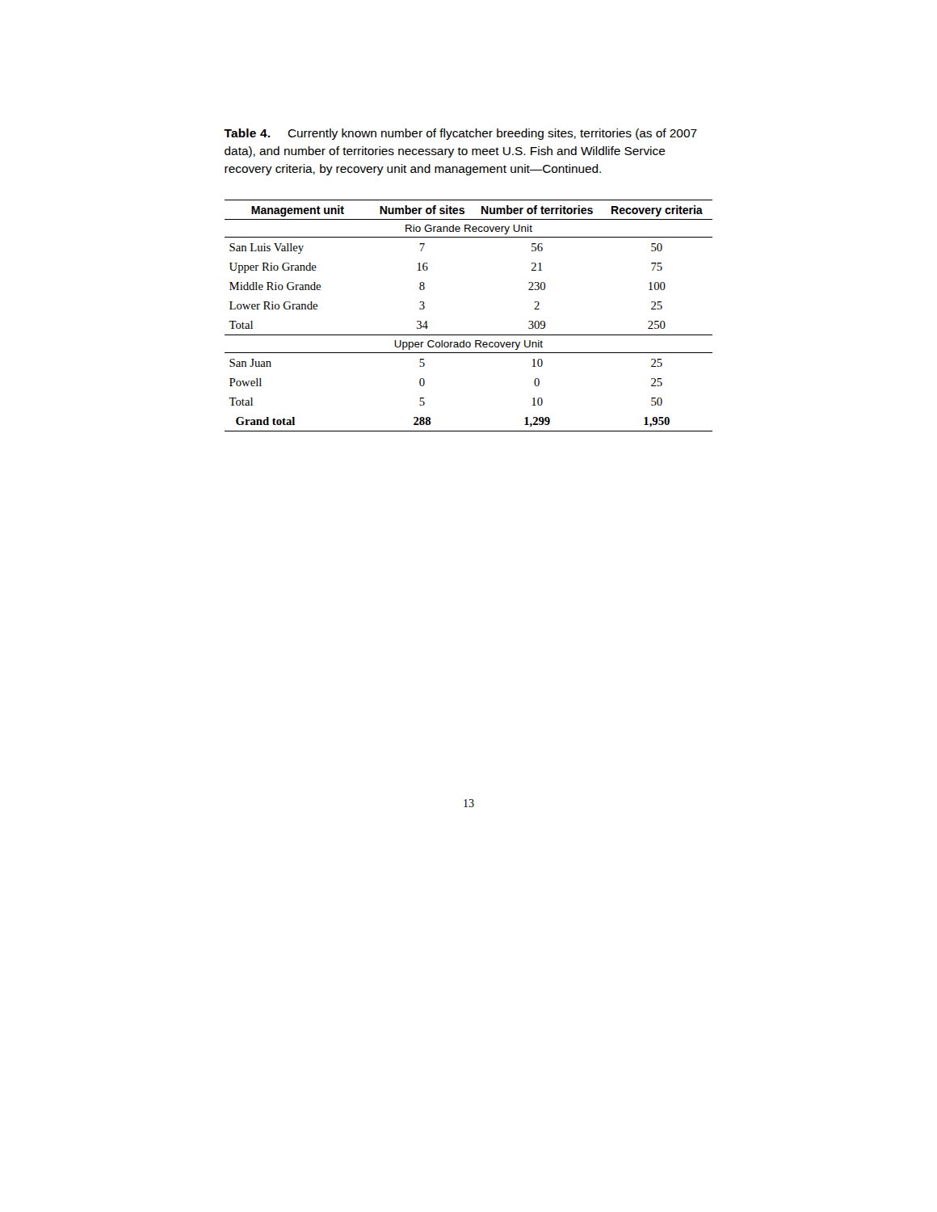Table 4. Currently known number of flycatcher breeding sites, territories (as of 2007 data), and number of territories necessary to meet U.S. Fish and Wildlife Service recovery criteria, by recovery unit and management unit—Continued.
| Management unit | Number of sites | Number of territories | Recovery criteria |
| --- | --- | --- | --- |
| Rio Grande Recovery Unit |
| San Luis Valley | 7 | 56 | 50 |
| Upper Rio Grande | 16 | 21 | 75 |
| Middle Rio Grande | 8 | 230 | 100 |
| Lower Rio Grande | 3 | 2 | 25 |
| Total | 34 | 309 | 250 |
| Upper Colorado Recovery Unit |
| San Juan | 5 | 10 | 25 |
| Powell | 0 | 0 | 25 |
| Total | 5 | 10 | 50 |
| Grand total | 288 | 1,299 | 1,950 |
13